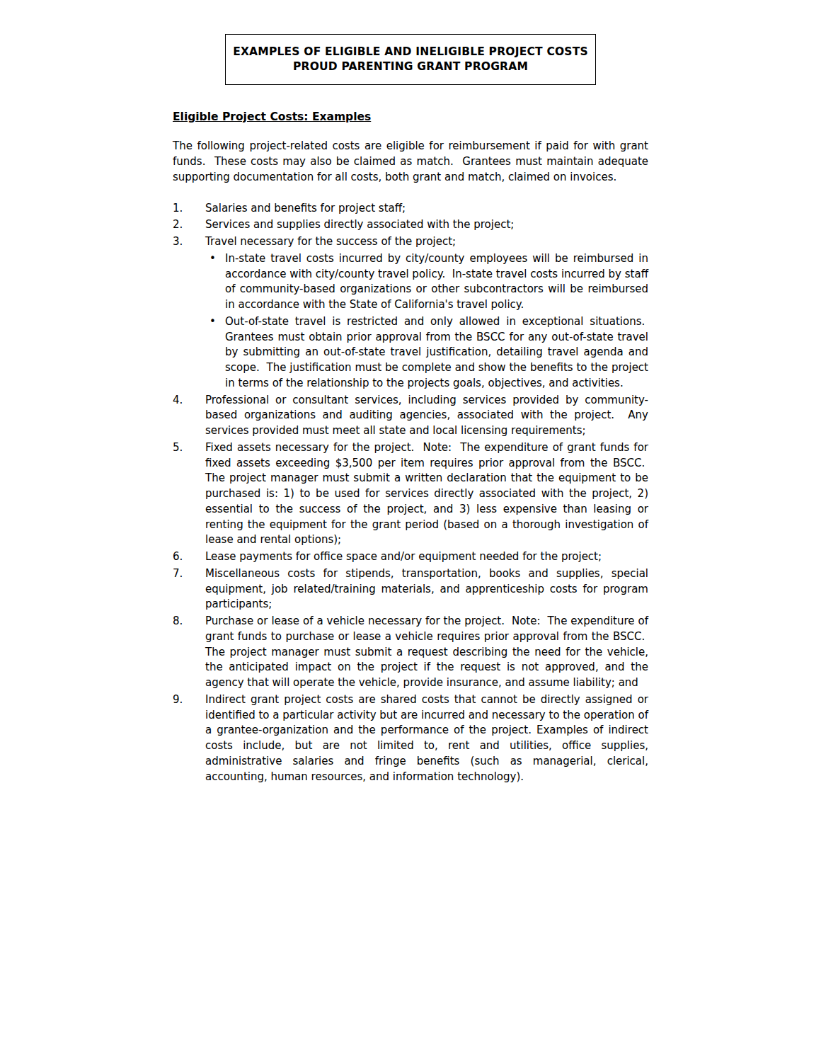EXAMPLES OF ELIGIBLE AND INELIGIBLE PROJECT COSTS
PROUD PARENTING GRANT PROGRAM
Eligible Project Costs: Examples
The following project-related costs are eligible for reimbursement if paid for with grant funds. These costs may also be claimed as match. Grantees must maintain adequate supporting documentation for all costs, both grant and match, claimed on invoices.
Salaries and benefits for project staff;
Services and supplies directly associated with the project;
Travel necessary for the success of the project;
In-state travel costs incurred by city/county employees will be reimbursed in accordance with city/county travel policy. In-state travel costs incurred by staff of community-based organizations or other subcontractors will be reimbursed in accordance with the State of California's travel policy.
Out-of-state travel is restricted and only allowed in exceptional situations. Grantees must obtain prior approval from the BSCC for any out-of-state travel by submitting an out-of-state travel justification, detailing travel agenda and scope. The justification must be complete and show the benefits to the project in terms of the relationship to the projects goals, objectives, and activities.
Professional or consultant services, including services provided by community-based organizations and auditing agencies, associated with the project. Any services provided must meet all state and local licensing requirements;
Fixed assets necessary for the project. Note: The expenditure of grant funds for fixed assets exceeding $3,500 per item requires prior approval from the BSCC. The project manager must submit a written declaration that the equipment to be purchased is: 1) to be used for services directly associated with the project, 2) essential to the success of the project, and 3) less expensive than leasing or renting the equipment for the grant period (based on a thorough investigation of lease and rental options);
Lease payments for office space and/or equipment needed for the project;
Miscellaneous costs for stipends, transportation, books and supplies, special equipment, job related/training materials, and apprenticeship costs for program participants;
Purchase or lease of a vehicle necessary for the project. Note: The expenditure of grant funds to purchase or lease a vehicle requires prior approval from the BSCC. The project manager must submit a request describing the need for the vehicle, the anticipated impact on the project if the request is not approved, and the agency that will operate the vehicle, provide insurance, and assume liability; and
Indirect grant project costs are shared costs that cannot be directly assigned or identified to a particular activity but are incurred and necessary to the operation of a grantee-organization and the performance of the project. Examples of indirect costs include, but are not limited to, rent and utilities, office supplies, administrative salaries and fringe benefits (such as managerial, clerical, accounting, human resources, and information technology).